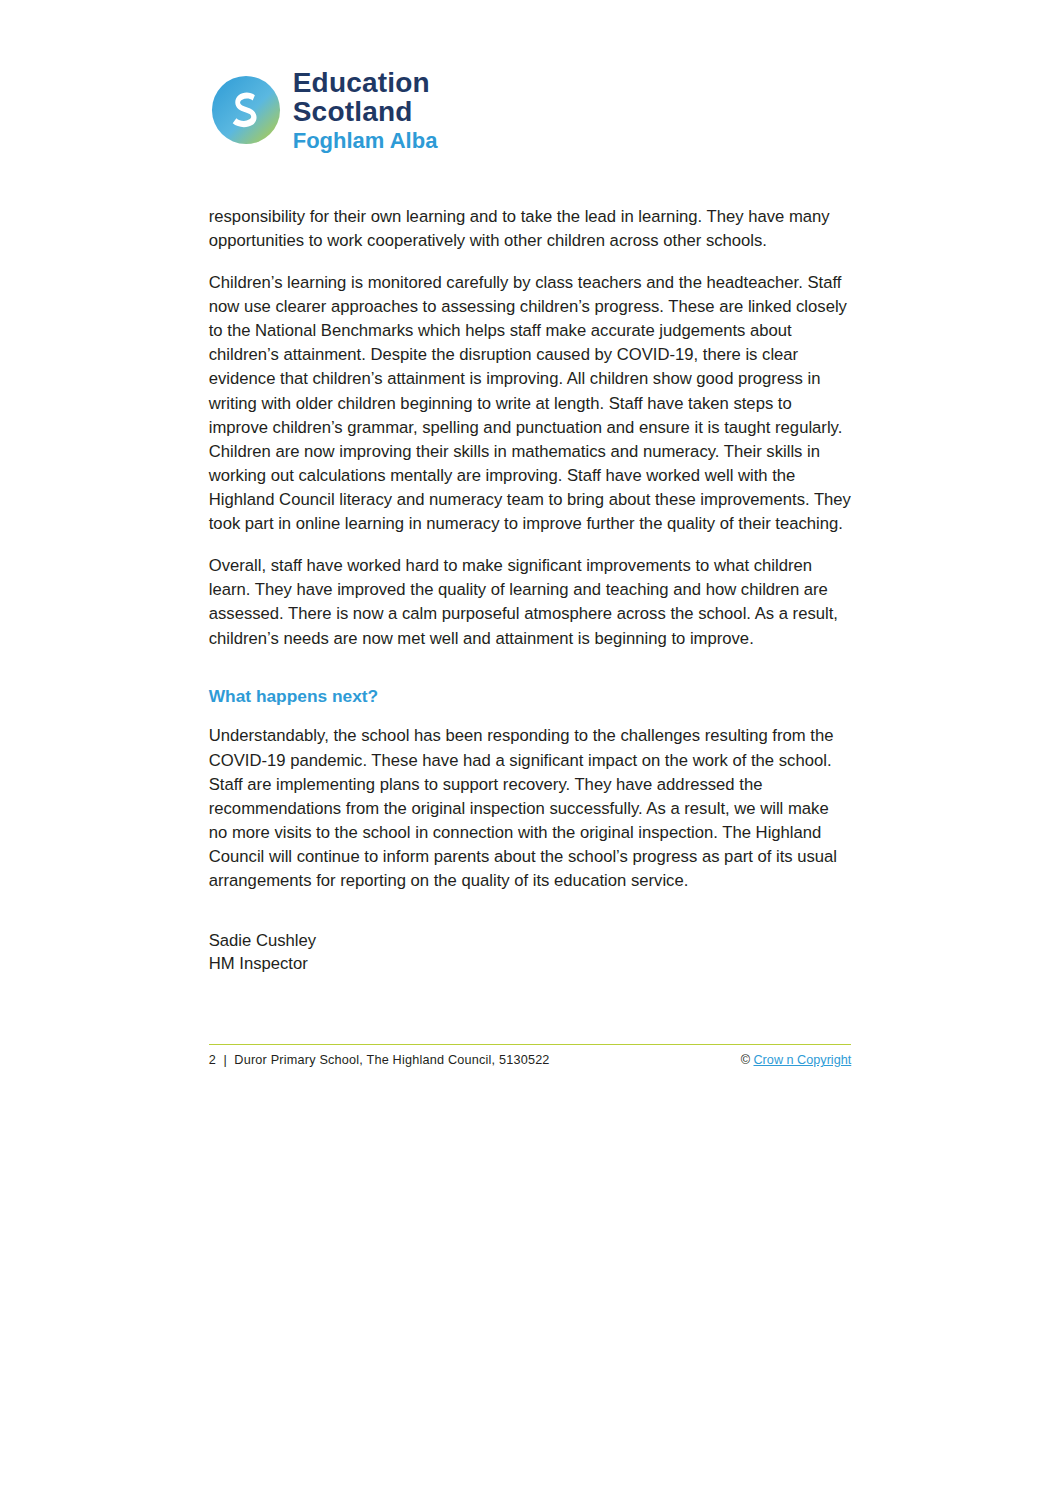Education Scotland Foghlam Alba
responsibility for their own learning and to take the lead in learning. They have many opportunities to work cooperatively with other children across other schools.
Children’s learning is monitored carefully by class teachers and the headteacher. Staff now use clearer approaches to assessing children’s progress. These are linked closely to the National Benchmarks which helps staff make accurate judgements about children’s attainment. Despite the disruption caused by COVID-19, there is clear evidence that children’s attainment is improving. All children show good progress in writing with older children beginning to write at length. Staff have taken steps to improve children’s grammar, spelling and punctuation and ensure it is taught regularly. Children are now improving their skills in mathematics and numeracy. Their skills in working out calculations mentally are improving. Staff have worked well with the Highland Council literacy and numeracy team to bring about these improvements. They took part in online learning in numeracy to improve further the quality of their teaching.
Overall, staff have worked hard to make significant improvements to what children learn. They have improved the quality of learning and teaching and how children are assessed. There is now a calm purposeful atmosphere across the school. As a result, children’s needs are now met well and attainment is beginning to improve.
What happens next?
Understandably, the school has been responding to the challenges resulting from the COVID-19 pandemic. These have had a significant impact on the work of the school. Staff are implementing plans to support recovery. They have addressed the recommendations from the original inspection successfully. As a result, we will make no more visits to the school in connection with the original inspection. The Highland Council will continue to inform parents about the school’s progress as part of its usual arrangements for reporting on the quality of its education service.
Sadie Cushley
HM Inspector
2 | Duror Primary School, The Highland Council, 5130522
© Crow n Copyright